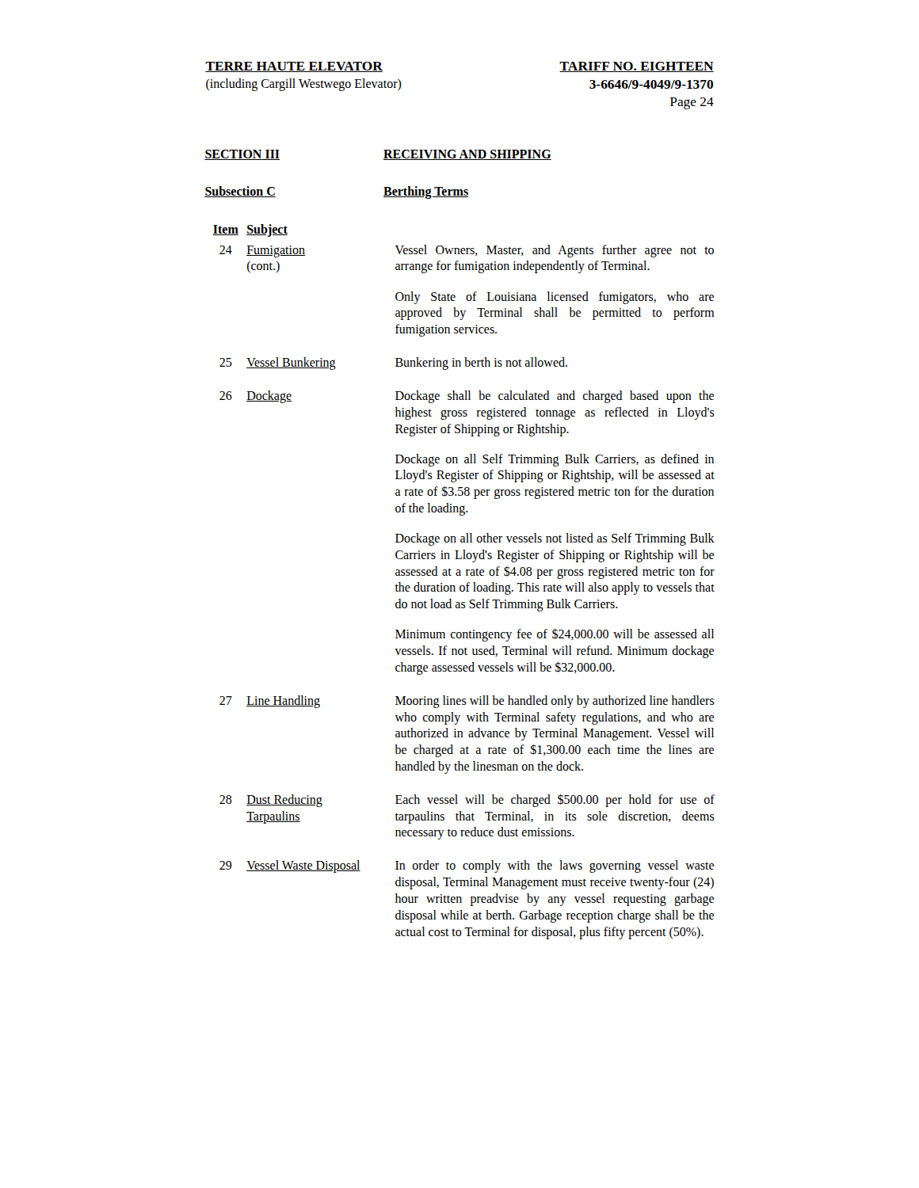| TERRE HAUTE ELEVATOR (including Cargill Westwego Elevator) | TARIFF NO. EIGHTEEN 3-6646/9-4049/9-1370 Page 24 |
| SECTION III | RECEIVING AND SHIPPING |
| Subsection C | Berthing Terms |
| Item | Subject | |
| 24 | Fumigation (cont.) | Vessel Owners, Master, and Agents further agree not to arrange for fumigation independently of Terminal. Only State of Louisiana licensed fumigators, who are approved by Terminal shall be permitted to perform fumigation services. |
| 25 | Vessel Bunkering | Bunkering in berth is not allowed. |
| 26 | Dockage | Dockage shall be calculated and charged based upon the highest gross registered tonnage as reflected in Lloyd's Register of Shipping or Rightship. Dockage on all Self Trimming Bulk Carriers, as defined in Lloyd's Register of Shipping or Rightship, will be assessed at a rate of $3.58 per gross registered metric ton for the duration of the loading. Dockage on all other vessels not listed as Self Trimming Bulk Carriers in Lloyd's Register of Shipping or Rightship will be assessed at a rate of $4.08 per gross registered metric ton for the duration of loading. This rate will also apply to vessels that do not load as Self Trimming Bulk Carriers. Minimum contingency fee of $24,000.00 will be assessed all vessels. If not used, Terminal will refund. Minimum dockage charge assessed vessels will be $32,000.00. |
| 27 | Line Handling | Mooring lines will be handled only by authorized line handlers who comply with Terminal safety regulations, and who are authorized in advance by Terminal Management. Vessel will be charged at a rate of $1,300.00 each time the lines are handled by the linesman on the dock. |
| 28 | Dust Reducing Tarpaulins | Each vessel will be charged $500.00 per hold for use of tarpaulins that Terminal, in its sole discretion, deems necessary to reduce dust emissions. |
| 29 | Vessel Waste Disposal | In order to comply with the laws governing vessel waste disposal, Terminal Management must receive twenty-four (24) hour written preadvise by any vessel requesting garbage disposal while at berth. Garbage reception charge shall be the actual cost to Terminal for disposal, plus fifty percent (50%). |